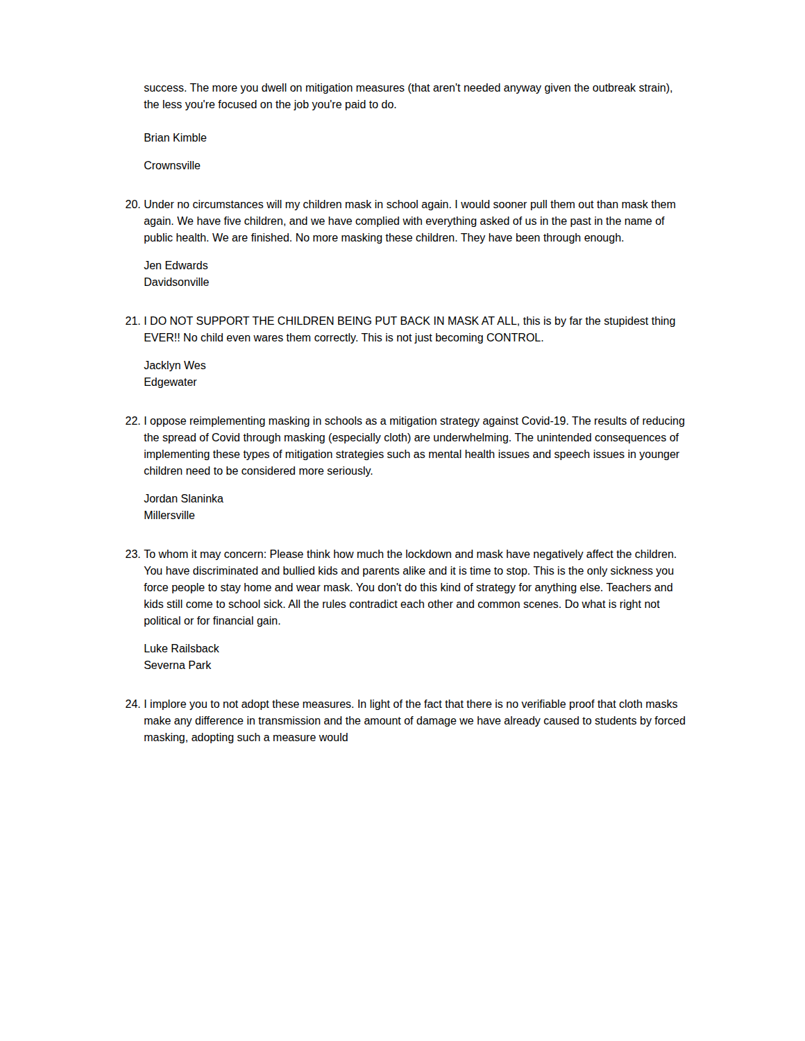success. The more you dwell on mitigation measures (that aren't needed anyway given the outbreak strain), the less you're focused on the job you're paid to do.
Brian Kimble
Crownsville
Under no circumstances will my children mask in school again. I would sooner pull them out than mask them again. We have five children, and we have complied with everything asked of us in the past in the name of public health. We are finished. No more masking these children. They have been through enough.
Jen Edwards
Davidsonville
I DO NOT SUPPORT THE CHILDREN BEING PUT BACK IN MASK AT ALL, this is by far the stupidest thing EVER!! No child even wares them correctly. This is not just becoming CONTROL.
Jacklyn Wes
Edgewater
I oppose reimplementing masking in schools as a mitigation strategy against Covid-19. The results of reducing the spread of Covid through masking (especially cloth) are underwhelming. The unintended consequences of implementing these types of mitigation strategies such as mental health issues and speech issues in younger children need to be considered more seriously.
Jordan Slaninka
Millersville
To whom it may concern: Please think how much the lockdown and mask have negatively affect the children. You have discriminated and bullied kids and parents alike and it is time to stop. This is the only sickness you force people to stay home and wear mask. You don't do this kind of strategy for anything else. Teachers and kids still come to school sick. All the rules contradict each other and common scenes. Do what is right not political or for financial gain.
Luke Railsback
Severna Park
I implore you to not adopt these measures. In light of the fact that there is no verifiable proof that cloth masks make any difference in transmission and the amount of damage we have already caused to students by forced masking, adopting such a measure would